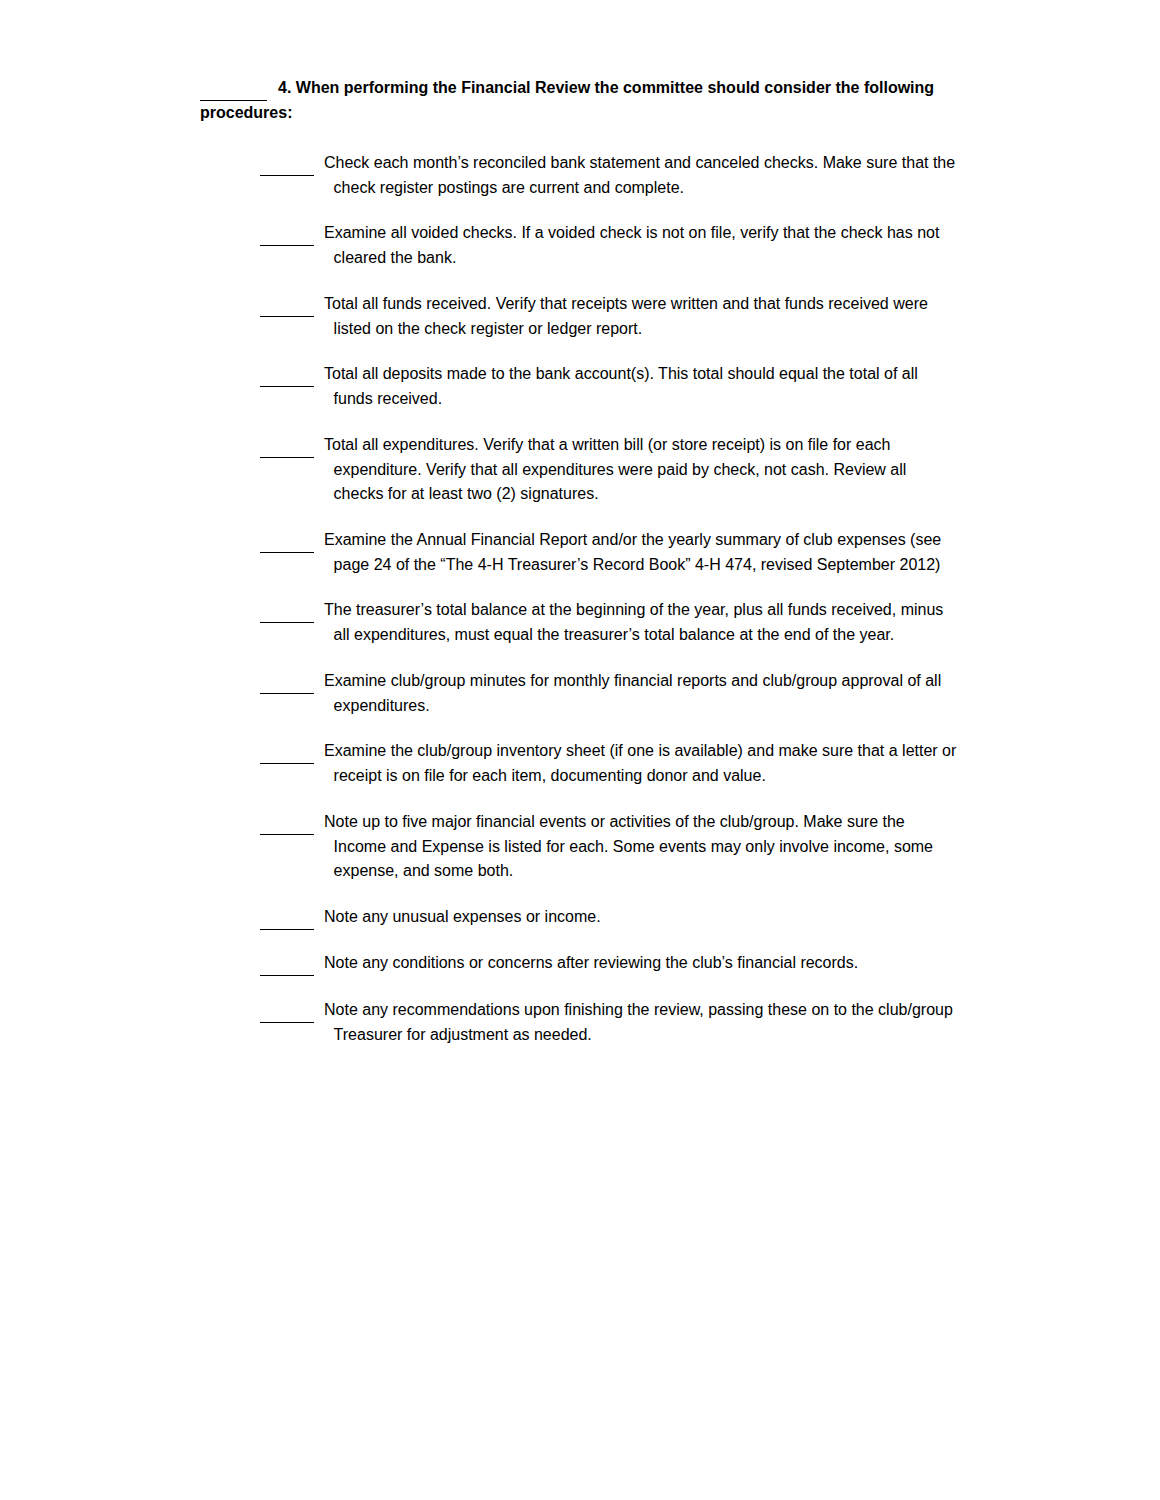4. When performing the Financial Review the committee should consider the following procedures:
Check each month’s reconciled bank statement and canceled checks. Make sure that the check register postings are current and complete.
Examine all voided checks. If a voided check is not on file, verify that the check has not cleared the bank.
Total all funds received. Verify that receipts were written and that funds received were listed on the check register or ledger report.
Total all deposits made to the bank account(s). This total should equal the total of all funds received.
Total all expenditures. Verify that a written bill (or store receipt) is on file for each expenditure. Verify that all expenditures were paid by check, not cash. Review all checks for at least two (2) signatures.
Examine the Annual Financial Report and/or the yearly summary of club expenses (see page 24 of the “The 4-H Treasurer’s Record Book” 4-H 474, revised September 2012)
The treasurer’s total balance at the beginning of the year, plus all funds received, minus all expenditures, must equal the treasurer’s total balance at the end of the year.
Examine club/group minutes for monthly financial reports and club/group approval of all expenditures.
Examine the club/group inventory sheet (if one is available) and make sure that a letter or receipt is on file for each item, documenting donor and value.
Note up to five major financial events or activities of the club/group. Make sure the Income and Expense is listed for each. Some events may only involve income, some expense, and some both.
Note any unusual expenses or income.
Note any conditions or concerns after reviewing the club’s financial records.
Note any recommendations upon finishing the review, passing these on to the club/group Treasurer for adjustment as needed.